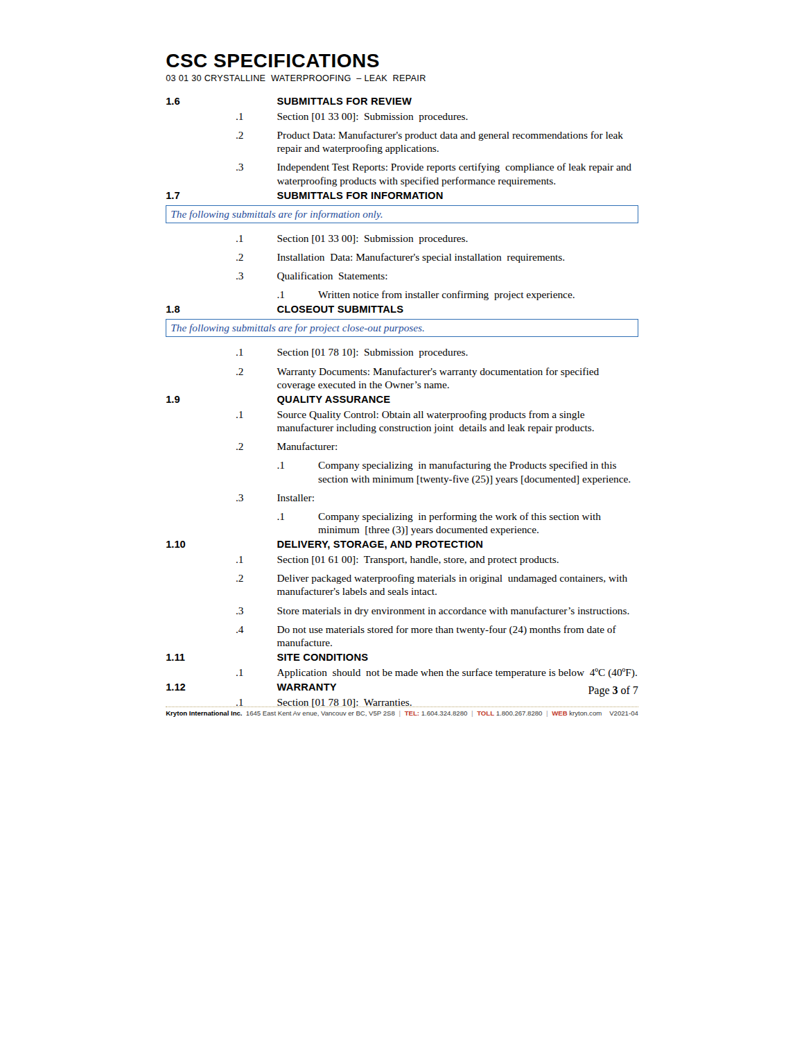CSC SPECIFICATIONS
03 01 30 CRYSTALLINE WATERPROOFING – LEAK REPAIR
| 1.6 | | SUBMITTALS FOR REVIEW |
| | .1 | Section [01 33 00]: Submission procedures. |
| | .2 | Product Data: Manufacturer's product data and general recommendations for leak repair and waterproofing applications. |
| | .3 | Independent Test Reports: Provide reports certifying compliance of leak repair and waterproofing products with specified performance requirements. |
| 1.7 | | SUBMITTALS FOR INFORMATION |
The following submittals are for information only.
| | .1 | Section [01 33 00]: Submission procedures. |
| | .2 | Installation Data: Manufacturer's special installation requirements. |
| | .3 | Qualification Statements: |
| | | .1 | Written notice from installer confirming project experience. |
| 1.8 | | CLOSEOUT SUBMITTALS |
The following submittals are for project close-out purposes.
| | .1 | Section [01 78 10]: Submission procedures. |
| | .2 | Warranty Documents: Manufacturer's warranty documentation for specified coverage executed in the Owner’s name. |
| 1.9 | | QUALITY ASSURANCE |
| | .1 | Source Quality Control: Obtain all waterproofing products from a single manufacturer including construction joint details and leak repair products. |
| | .2 | Manufacturer: |
| | | .1 | Company specializing in manufacturing the Products specified in this section with minimum [twenty-five (25)] years [documented] experience. |
| | .3 | Installer: |
| | | .1 | Company specializing in performing the work of this section with minimum [three (3)] years documented experience. |
| 1.10 | | DELIVERY, STORAGE, AND PROTECTION |
| | .1 | Section [01 61 00]: Transport, handle, store, and protect products. |
| | .2 | Deliver packaged waterproofing materials in original undamaged containers, with manufacturer's labels and seals intact. |
| | .3 | Store materials in dry environment in accordance with manufacturer’s instructions. |
| | .4 | Do not use materials stored for more than twenty-four (24) months from date of manufacture. |
| 1.11 | | SITE CONDITIONS |
| | .1 | Application should not be made when the surface temperature is below 4ºC (40ºF). |
| 1.12 | | WARRANTY |
| | .1 | Section [01 78 10]: Warranties. |
Page 3 of 7
Kryton International Inc. 1645 East Kent Av enue, Vancouv er BC, V5P 2S8 | TEL: 1.604.324.8280 | TOLL 1.800.267.8280 | WEB kryton.com
V2021-04